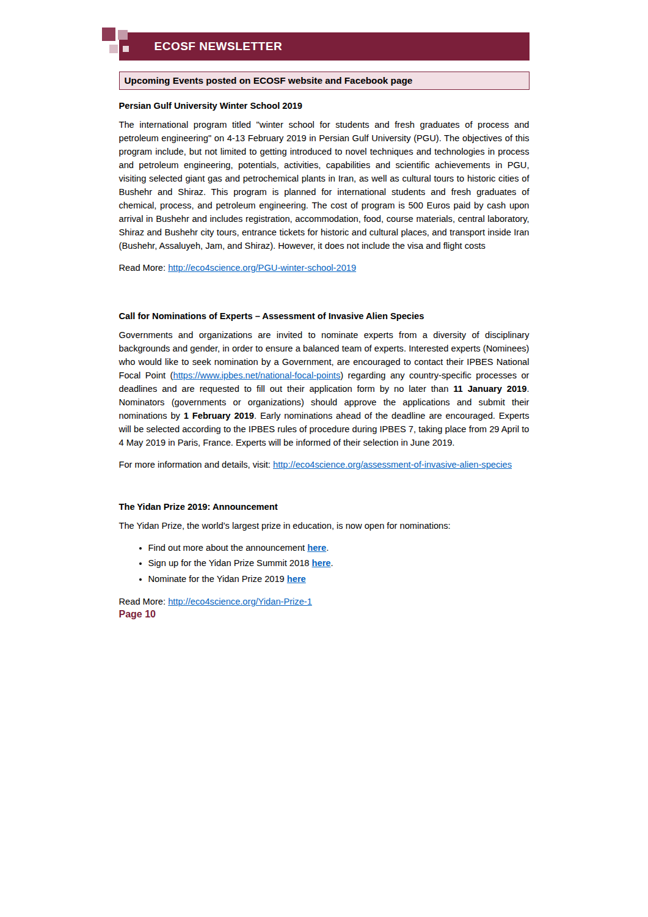ECOSF NEWSLETTER
Upcoming Events posted on ECOSF website and Facebook page
Persian Gulf University Winter School 2019
The international program titled "winter school for students and fresh graduates of process and petroleum engineering" on 4-13 February 2019 in Persian Gulf University (PGU). The objectives of this program include, but not limited to getting introduced to novel techniques and technologies in process and petroleum engineering, potentials, activities, capabilities and scientific achievements in PGU, visiting selected giant gas and petrochemical plants in Iran, as well as cultural tours to historic cities of Bushehr and Shiraz. This program is planned for international students and fresh graduates of chemical, process, and petroleum engineering. The cost of program is 500 Euros paid by cash upon arrival in Bushehr and includes registration, accommodation, food, course materials, central laboratory, Shiraz and Bushehr city tours, entrance tickets for historic and cultural places, and transport inside Iran (Bushehr, Assaluyeh, Jam, and Shiraz). However, it does not include the visa and flight costs
Read More: http://eco4science.org/PGU-winter-school-2019
Call for Nominations of Experts – Assessment of Invasive Alien Species
Governments and organizations are invited to nominate experts from a diversity of disciplinary backgrounds and gender, in order to ensure a balanced team of experts. Interested experts (Nominees) who would like to seek nomination by a Government, are encouraged to contact their IPBES National Focal Point (https://www.ipbes.net/national-focal-points) regarding any country-specific processes or deadlines and are requested to fill out their application form by no later than 11 January 2019. Nominators (governments or organizations) should approve the applications and submit their nominations by 1 February 2019. Early nominations ahead of the deadline are encouraged. Experts will be selected according to the IPBES rules of procedure during IPBES 7, taking place from 29 April to 4 May 2019 in Paris, France. Experts will be informed of their selection in June 2019.
For more information and details, visit: http://eco4science.org/assessment-of-invasive-alien-species
The Yidan Prize 2019: Announcement
The Yidan Prize, the world’s largest prize in education, is now open for nominations:
Find out more about the announcement here.
Sign up for the Yidan Prize Summit 2018 here.
Nominate for the Yidan Prize 2019 here
Read More: http://eco4science.org/Yidan-Prize-1
Page 10